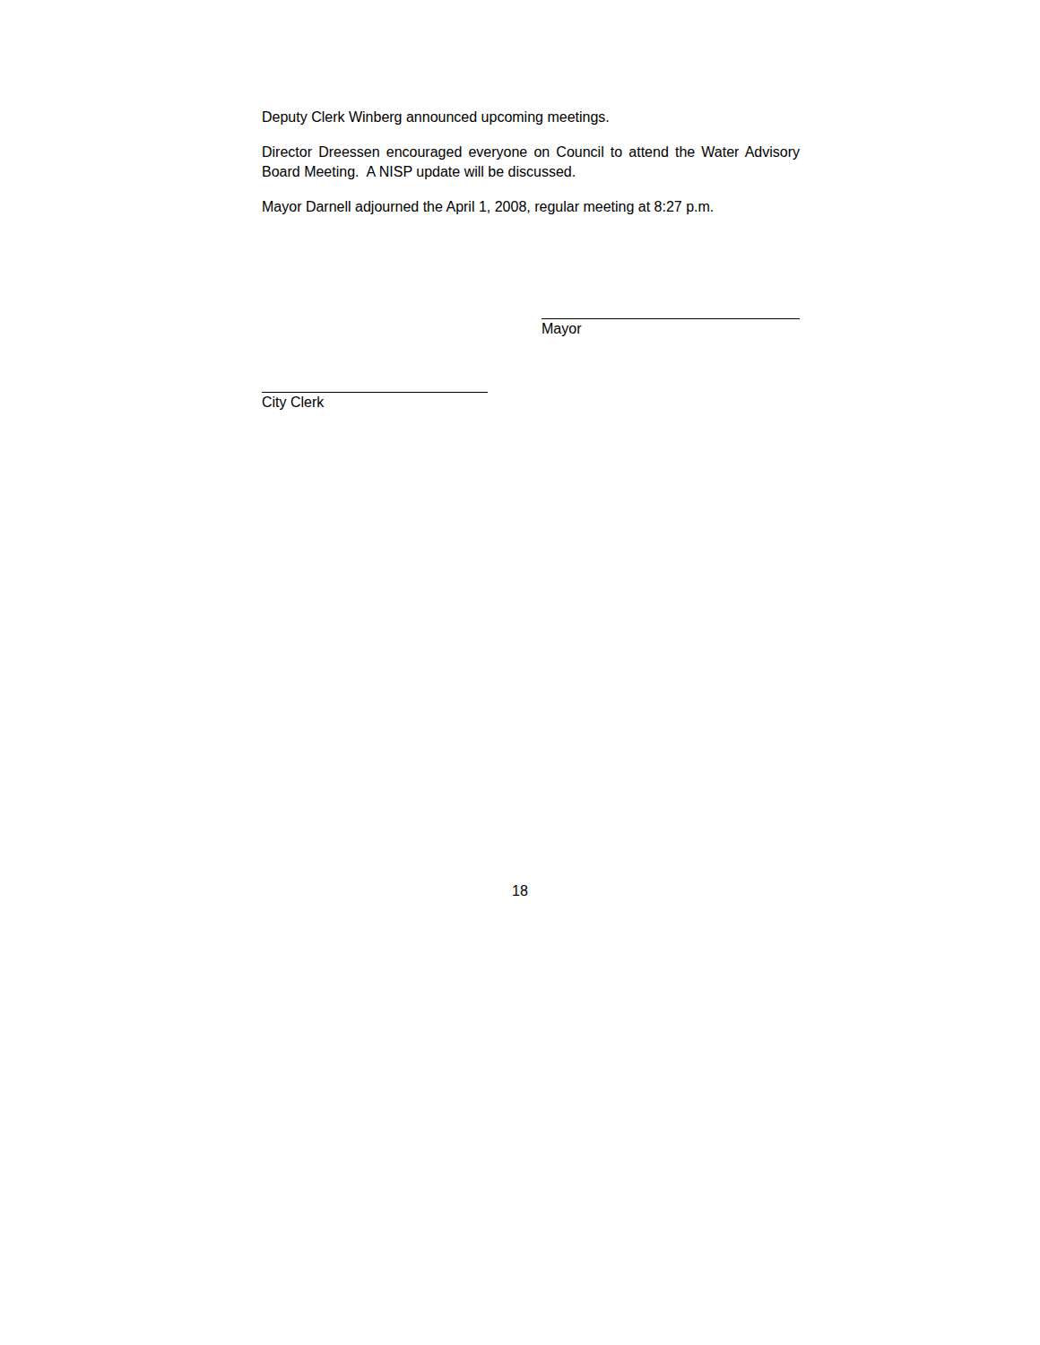Deputy Clerk Winberg announced upcoming meetings.
Director Dreessen encouraged everyone on Council to attend the Water Advisory Board Meeting. A NISP update will be discussed.
Mayor Darnell adjourned the April 1, 2008, regular meeting at 8:27 p.m.
Mayor
City Clerk
18